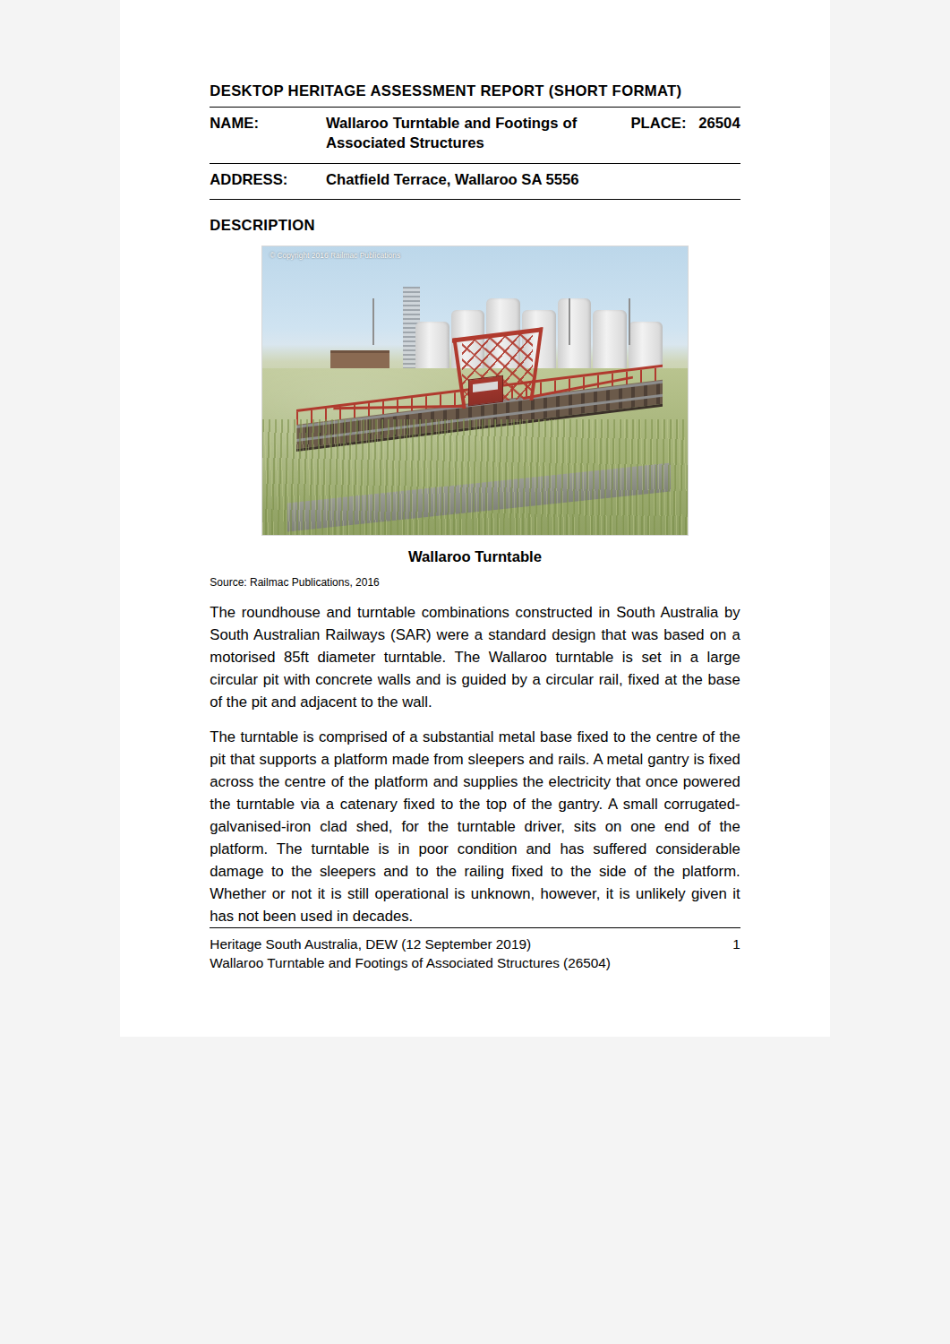DESKTOP HERITAGE ASSESSMENT REPORT (SHORT FORMAT)
| NAME: | Wallaroo Turntable and Footings of Associated Structures | PLACE: 26504 |
| ADDRESS: | Chatfield Terrace, Wallaroo SA 5556 |
DESCRIPTION
© Copyright 2016 Railmac Publications
Wallaroo Turntable
Source: Railmac Publications, 2016
The roundhouse and turntable combinations constructed in South Australia by South Australian Railways (SAR) were a standard design that was based on a motorised 85ft diameter turntable. The Wallaroo turntable is set in a large circular pit with concrete walls and is guided by a circular rail, fixed at the base of the pit and adjacent to the wall.
The turntable is comprised of a substantial metal base fixed to the centre of the pit that supports a platform made from sleepers and rails. A metal gantry is fixed across the centre of the platform and supplies the electricity that once powered the turntable via a catenary fixed to the top of the gantry. A small corrugated-galvanised-iron clad shed, for the turntable driver, sits on one end of the platform. The turntable is in poor condition and has suffered considerable damage to the sleepers and to the railing fixed to the side of the platform. Whether or not it is still operational is unknown, however, it is unlikely given it has not been used in decades.
Heritage South Australia, DEW (12 September 2019)
Wallaroo Turntable and Footings of Associated Structures (26504)
1